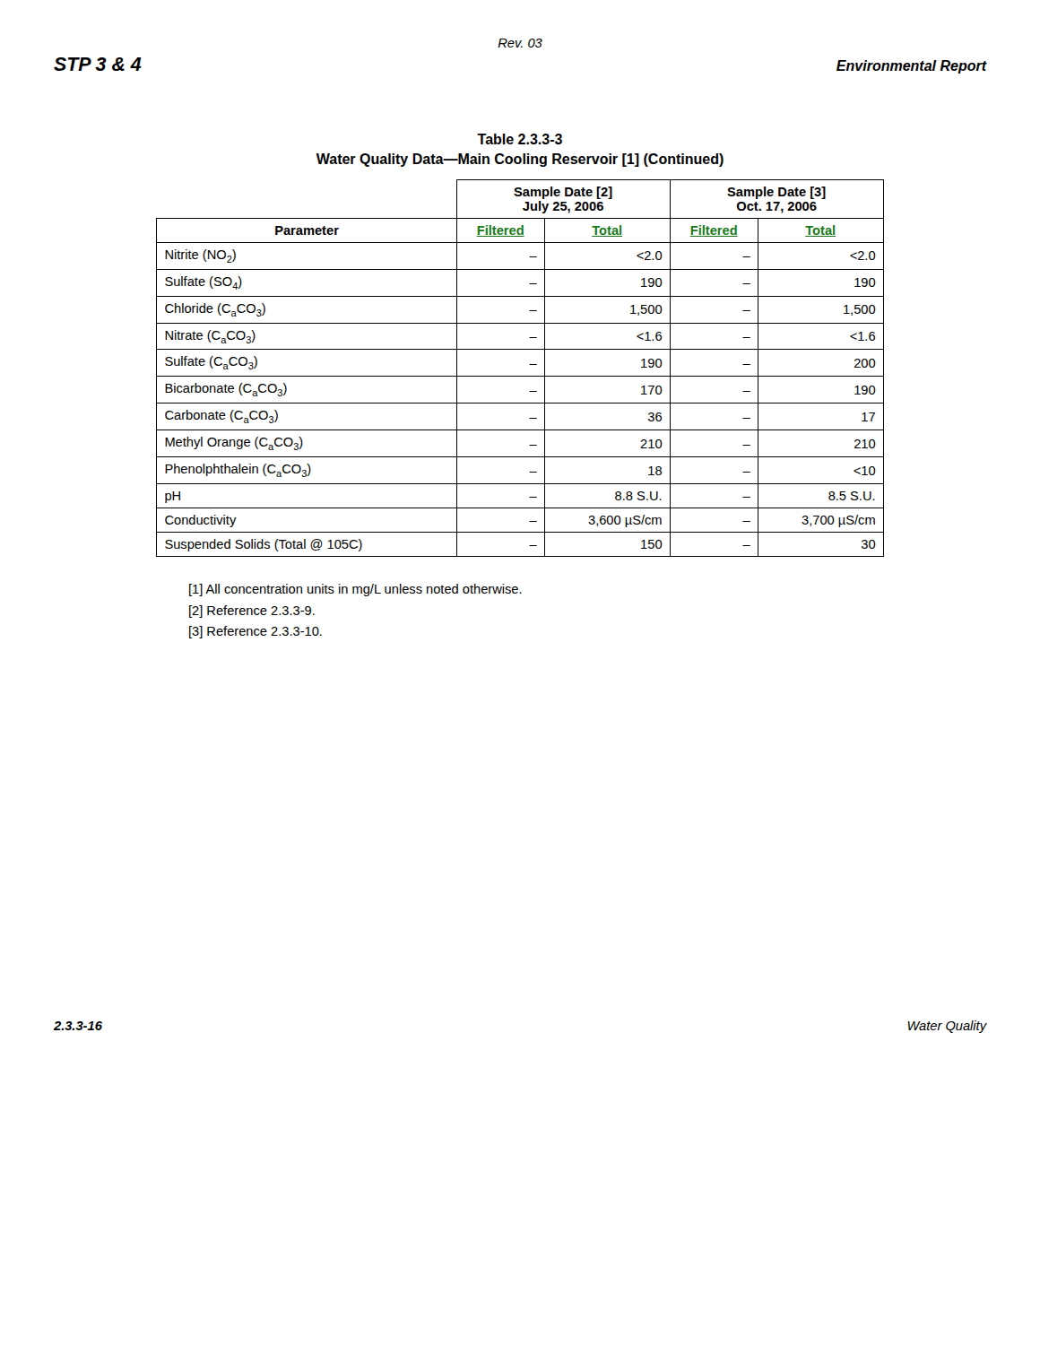Rev. 03
STP 3 & 4
Environmental Report
Table 2.3.3-3
Water Quality Data—Main Cooling Reservoir [1] (Continued)
| | Sample Date [2] July 25, 2006 | Sample Date [3] Oct. 17, 2006 |
| Parameter | Filtered | Total | Filtered | Total |
| Nitrite (NO 2 ) | – | <2.0 | – | <2.0 |
| Sulfate (SO 4 ) | – | 190 | – | 190 |
| Chloride (C a CO 3 ) | – | 1,500 | – | 1,500 |
| Nitrate (C a CO 3 ) | – | <1.6 | – | <1.6 |
| Sulfate (C a CO 3 ) | – | 190 | – | 200 |
| Bicarbonate (C a CO 3 ) | – | 170 | – | 190 |
| Carbonate (C a CO 3 ) | – | 36 | – | 17 |
| Methyl Orange (C a CO 3 ) | – | 210 | – | 210 |
| Phenolphthalein (C a CO 3 ) | – | 18 | – | <10 |
| pH | – | 8.8 S.U. | – | 8.5 S.U. |
| Conductivity | – | 3,600 µS/cm | – | 3,700 µS/cm |
| Suspended Solids (Total @ 105C) | – | 150 | – | 30 |
[1] All concentration units in mg/L unless noted otherwise.
[2] Reference 2.3.3-9.
[3] Reference 2.3.3-10.
2.3.3-16
Water Quality